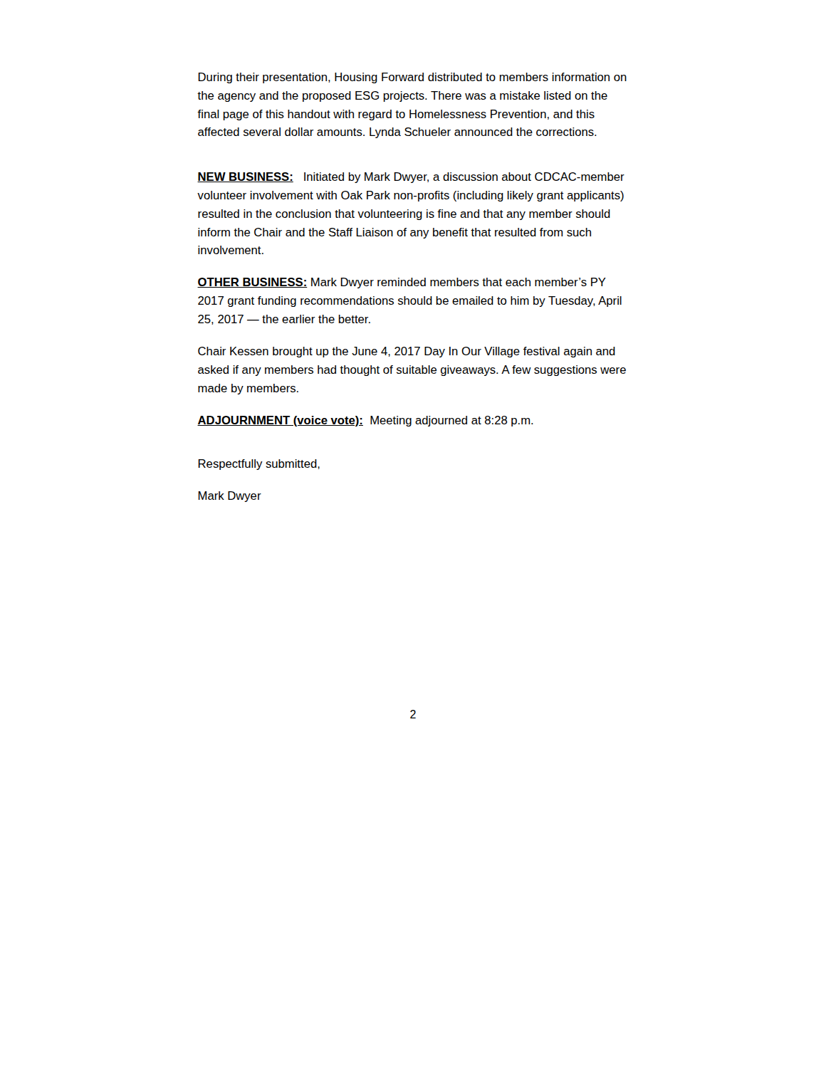During their presentation, Housing Forward distributed to members information on the agency and the proposed ESG projects. There was a mistake listed on the final page of this handout with regard to Homelessness Prevention, and this affected several dollar amounts. Lynda Schueler announced the corrections.
NEW BUSINESS: Initiated by Mark Dwyer, a discussion about CDCAC-member volunteer involvement with Oak Park non-profits (including likely grant applicants) resulted in the conclusion that volunteering is fine and that any member should inform the Chair and the Staff Liaison of any benefit that resulted from such involvement.
OTHER BUSINESS: Mark Dwyer reminded members that each member’s PY 2017 grant funding recommendations should be emailed to him by Tuesday, April 25, 2017 — the earlier the better.
Chair Kessen brought up the June 4, 2017 Day In Our Village festival again and asked if any members had thought of suitable giveaways. A few suggestions were made by members.
ADJOURNMENT (voice vote): Meeting adjourned at 8:28 p.m.
Respectfully submitted,
Mark Dwyer
2